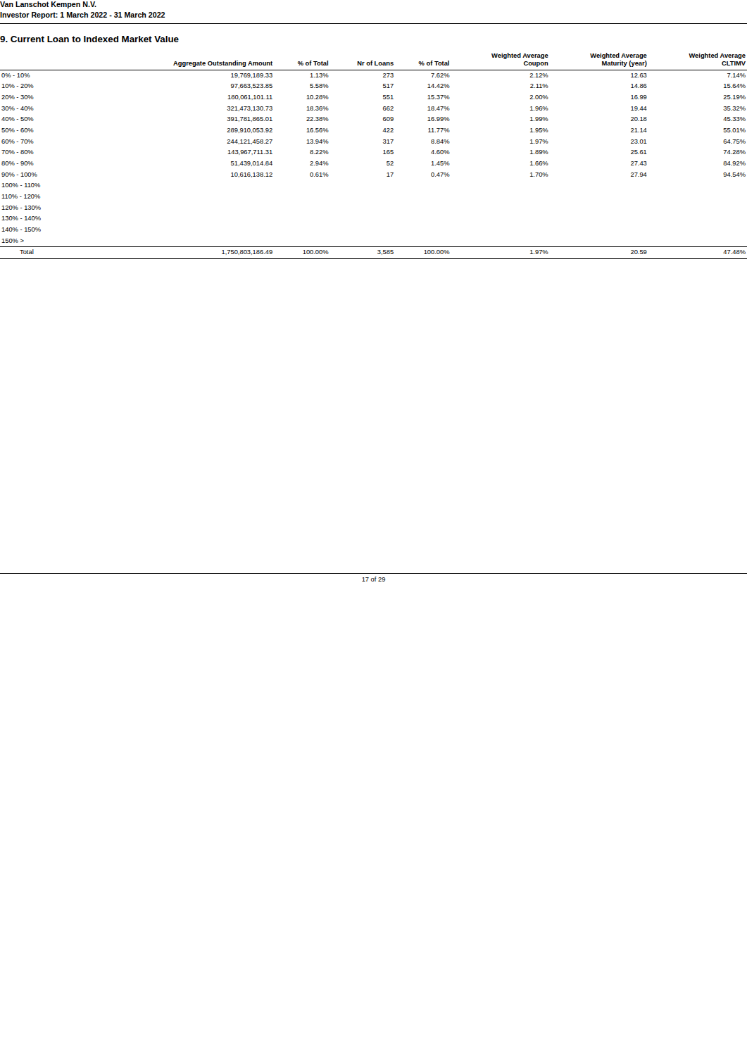Van Lanschot Kempen N.V.
Investor Report: 1 March 2022 - 31 March 2022
9. Current Loan to Indexed Market Value
| | Aggregate Outstanding Amount | % of Total | Nr of Loans | % of Total | Weighted Average Coupon | Weighted Average Maturity (year) | Weighted Average CLTIMV |
| --- | --- | --- | --- | --- | --- | --- | --- |
| 0% - 10% | 19,769,189.33 | 1.13% | 273 | 7.62% | 2.12% | 12.63 | 7.14% |
| 10% - 20% | 97,663,523.85 | 5.58% | 517 | 14.42% | 2.11% | 14.86 | 15.64% |
| 20% - 30% | 180,061,101.11 | 10.28% | 551 | 15.37% | 2.00% | 16.99 | 25.19% |
| 30% - 40% | 321,473,130.73 | 18.36% | 662 | 18.47% | 1.96% | 19.44 | 35.32% |
| 40% - 50% | 391,781,865.01 | 22.38% | 609 | 16.99% | 1.99% | 20.18 | 45.33% |
| 50% - 60% | 289,910,053.92 | 16.56% | 422 | 11.77% | 1.95% | 21.14 | 55.01% |
| 60% - 70% | 244,121,458.27 | 13.94% | 317 | 8.84% | 1.97% | 23.01 | 64.75% |
| 70% - 80% | 143,967,711.31 | 8.22% | 165 | 4.60% | 1.89% | 25.61 | 74.28% |
| 80% - 90% | 51,439,014.84 | 2.94% | 52 | 1.45% | 1.66% | 27.43 | 84.92% |
| 90% - 100% | 10,616,138.12 | 0.61% | 17 | 0.47% | 1.70% | 27.94 | 94.54% |
| 100% - 110% | | | | | | | |
| 110% - 120% | | | | | | | |
| 120% - 130% | | | | | | | |
| 130% - 140% | | | | | | | |
| 140% - 150% | | | | | | | |
| 150% > | | | | | | | |
| Total | 1,750,803,186.49 | 100.00% | 3,585 | 100.00% | 1.97% | 20.59 | 47.48% |
17 of 29